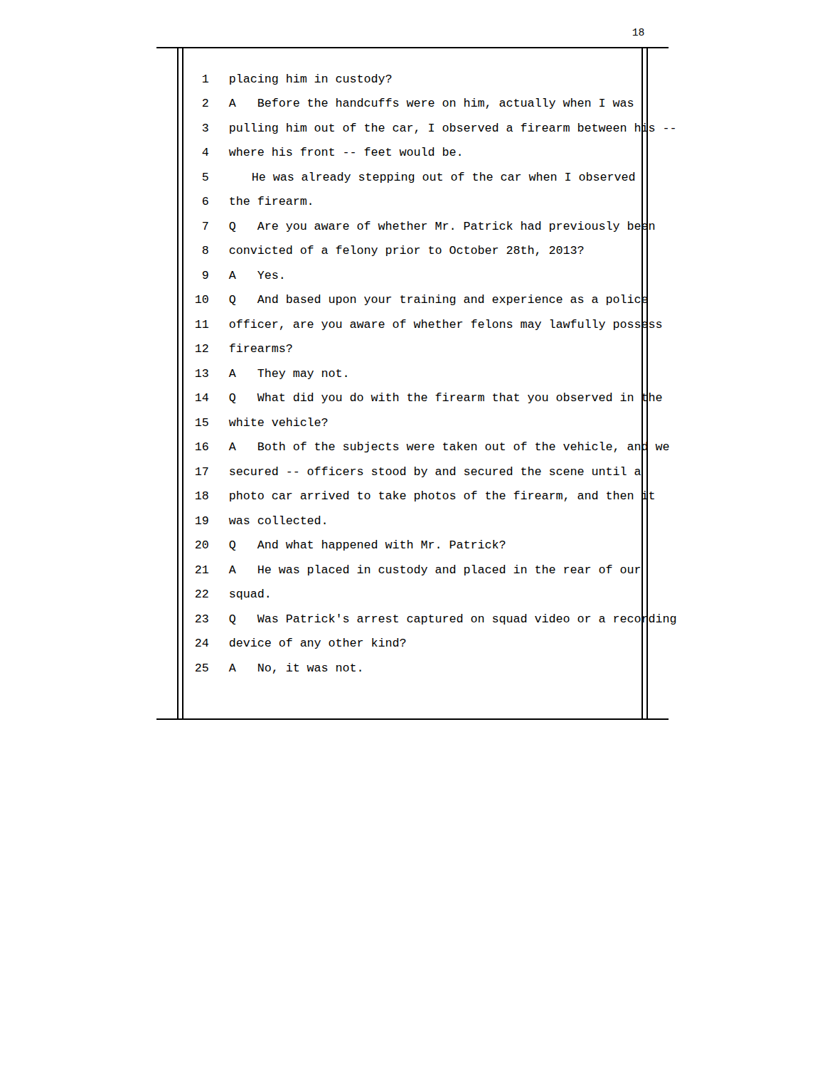18
| 1 | placing him in custody? |
| 2 | A Before the handcuffs were on him, actually when I was |
| 3 | pulling him out of the car, I observed a firearm between his -- |
| 4 | where his front -- feet would be. |
| 5 | He was already stepping out of the car when I observed |
| 6 | the firearm. |
| 7 | Q Are you aware of whether Mr. Patrick had previously been |
| 8 | convicted of a felony prior to October 28th, 2013? |
| 9 | A Yes. |
| 10 | Q And based upon your training and experience as a police |
| 11 | officer, are you aware of whether felons may lawfully possess |
| 12 | firearms? |
| 13 | A They may not. |
| 14 | Q What did you do with the firearm that you observed in the |
| 15 | white vehicle? |
| 16 | A Both of the subjects were taken out of the vehicle, and we |
| 17 | secured -- officers stood by and secured the scene until a |
| 18 | photo car arrived to take photos of the firearm, and then it |
| 19 | was collected. |
| 20 | Q And what happened with Mr. Patrick? |
| 21 | A He was placed in custody and placed in the rear of our |
| 22 | squad. |
| 23 | Q Was Patrick's arrest captured on squad video or a recording |
| 24 | device of any other kind? |
| 25 | A No, it was not. |